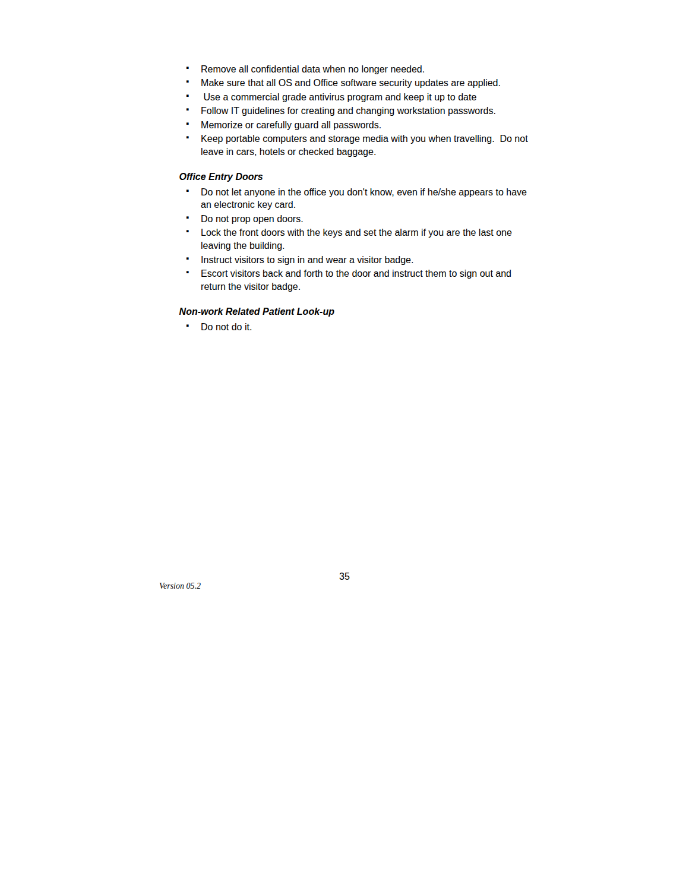Remove all confidential data when no longer needed.
Make sure that all OS and Office software security updates are applied.
Use a commercial grade antivirus program and keep it up to date
Follow IT guidelines for creating and changing workstation passwords.
Memorize or carefully guard all passwords.
Keep portable computers and storage media with you when travelling. Do not leave in cars, hotels or checked baggage.
Office Entry Doors
Do not let anyone in the office you don't know, even if he/she appears to have an electronic key card.
Do not prop open doors.
Lock the front doors with the keys and set the alarm if you are the last one leaving the building.
Instruct visitors to sign in and wear a visitor badge.
Escort visitors back and forth to the door and instruct them to sign out and return the visitor badge.
Non-work Related Patient Look-up
Do not do it.
35
Version 05.2